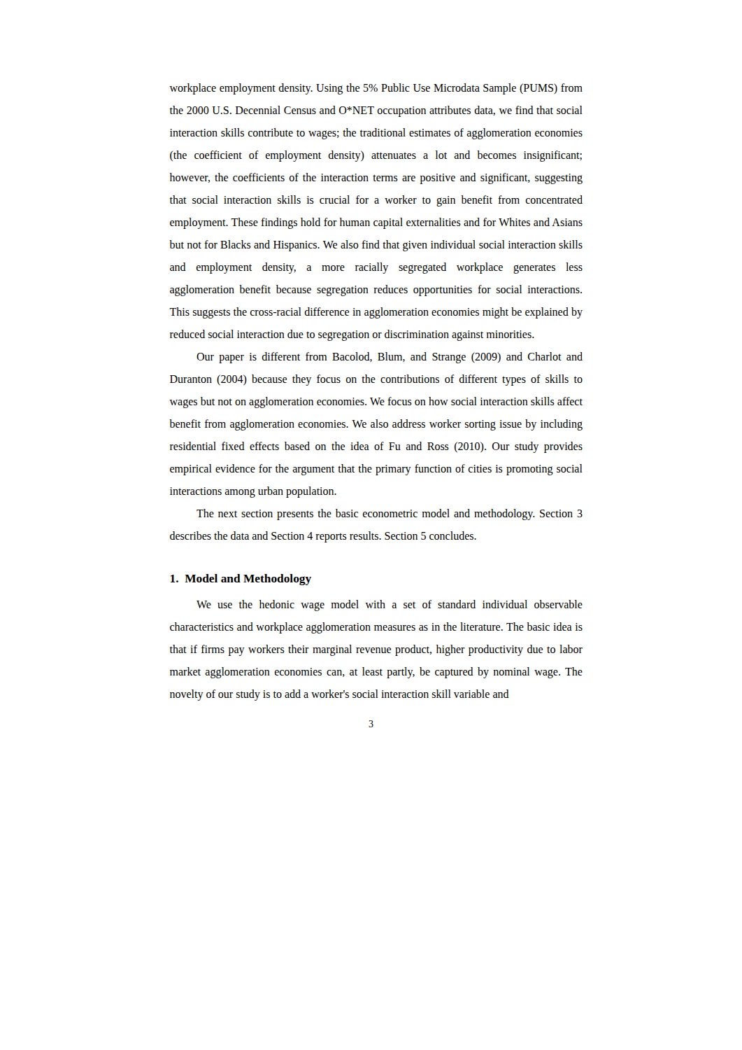workplace employment density. Using the 5% Public Use Microdata Sample (PUMS) from the 2000 U.S. Decennial Census and O*NET occupation attributes data, we find that social interaction skills contribute to wages; the traditional estimates of agglomeration economies (the coefficient of employment density) attenuates a lot and becomes insignificant; however, the coefficients of the interaction terms are positive and significant, suggesting that social interaction skills is crucial for a worker to gain benefit from concentrated employment. These findings hold for human capital externalities and for Whites and Asians but not for Blacks and Hispanics. We also find that given individual social interaction skills and employment density, a more racially segregated workplace generates less agglomeration benefit because segregation reduces opportunities for social interactions. This suggests the cross-racial difference in agglomeration economies might be explained by reduced social interaction due to segregation or discrimination against minorities.
Our paper is different from Bacolod, Blum, and Strange (2009) and Charlot and Duranton (2004) because they focus on the contributions of different types of skills to wages but not on agglomeration economies. We focus on how social interaction skills affect benefit from agglomeration economies. We also address worker sorting issue by including residential fixed effects based on the idea of Fu and Ross (2010). Our study provides empirical evidence for the argument that the primary function of cities is promoting social interactions among urban population.
The next section presents the basic econometric model and methodology. Section 3 describes the data and Section 4 reports results. Section 5 concludes.
1. Model and Methodology
We use the hedonic wage model with a set of standard individual observable characteristics and workplace agglomeration measures as in the literature. The basic idea is that if firms pay workers their marginal revenue product, higher productivity due to labor market agglomeration economies can, at least partly, be captured by nominal wage. The novelty of our study is to add a worker's social interaction skill variable and
3